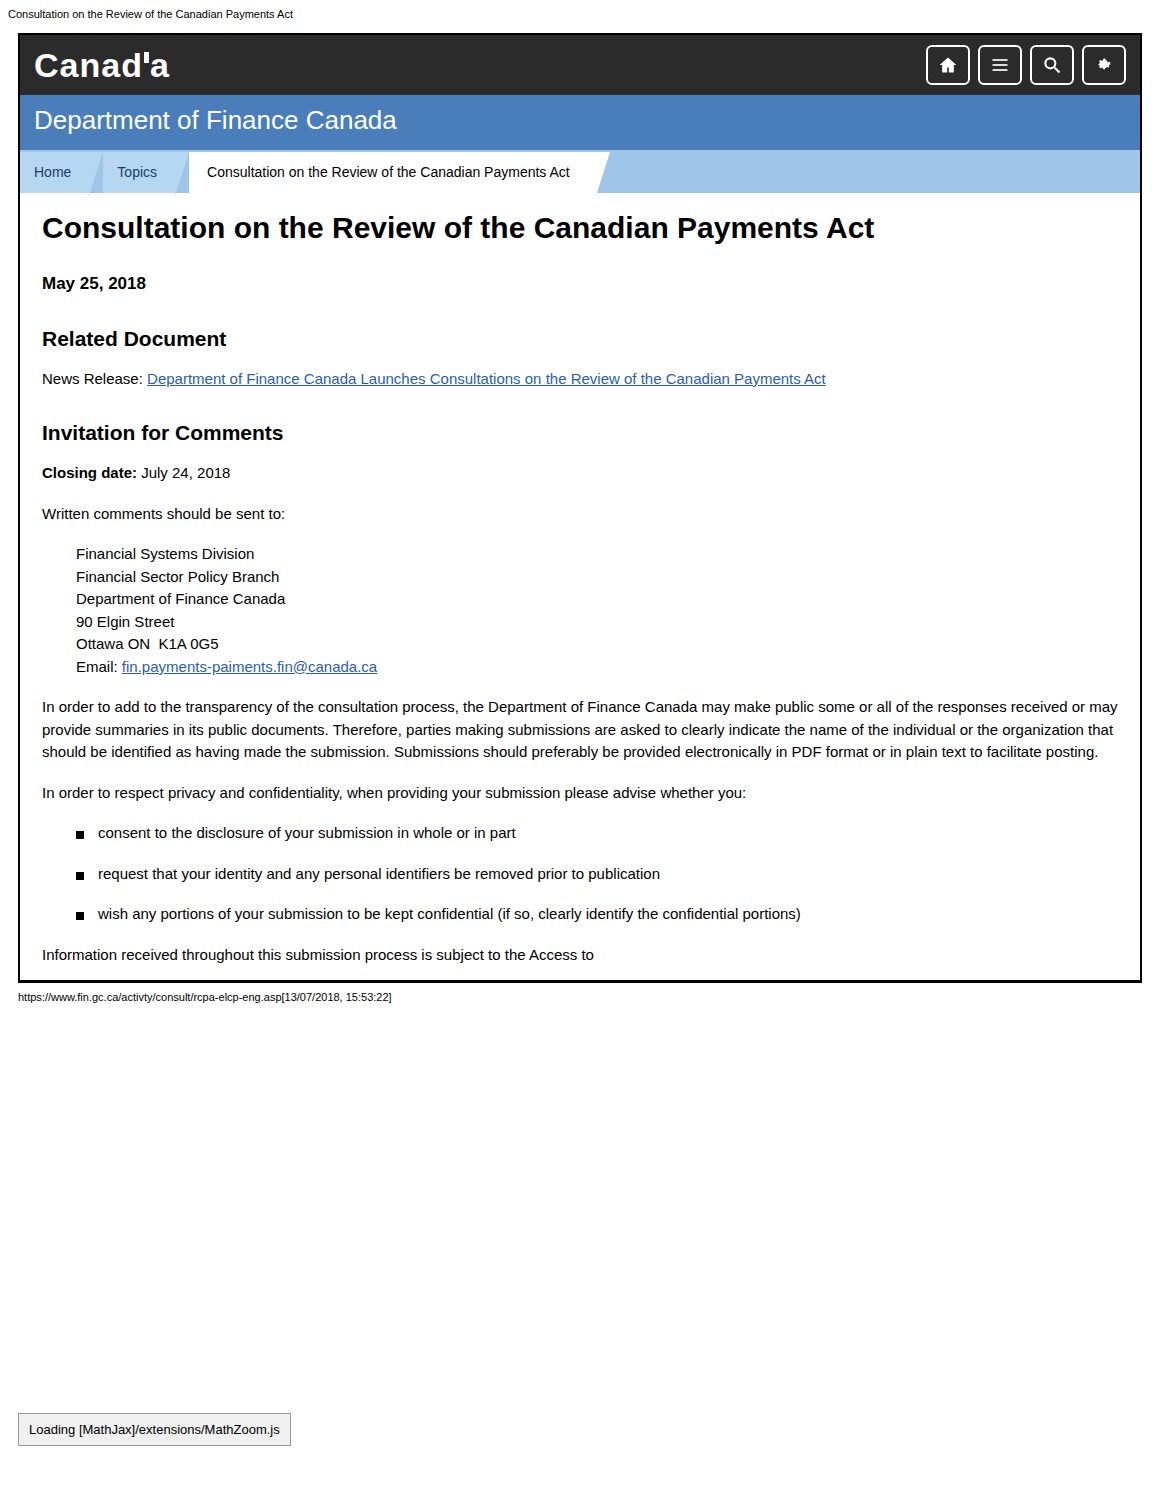Consultation on the Review of the Canadian Payments Act
Canad a
Department of Finance Canada
Home
Topics
Consultation on the Review of the Canadian Payments Act
Consultation on the Review of the Canadian Payments Act
May 25, 2018
Related Document
News Release: Department of Finance Canada Launches Consultations on the Review of the Canadian Payments Act
Invitation for Comments
Closing date: July 24, 2018
Written comments should be sent to:
Financial Systems Division
Financial Sector Policy Branch
Department of Finance Canada
90 Elgin Street
Ottawa ON K1A 0G5
Email: fin.payments-paiments.fin@canada.ca
In order to add to the transparency of the consultation process, the Department of Finance Canada may make public some or all of the responses received or may provide summaries in its public documents. Therefore, parties making submissions are asked to clearly indicate the name of the individual or the organization that should be identified as having made the submission. Submissions should preferably be provided electronically in PDF format or in plain text to facilitate posting.
In order to respect privacy and confidentiality, when providing your submission please advise whether you:
consent to the disclosure of your submission in whole or in part
request that your identity and any personal identifiers be removed prior to publication
wish any portions of your submission to be kept confidential (if so, clearly identify the confidential portions)
Information received throughout this submission process is subject to the Access to
Loading [MathJax]/extensions/MathZoom.js
https://www.fin.gc.ca/activty/consult/rcpa-elcp-eng.asp[13/07/2018, 15:53:22]